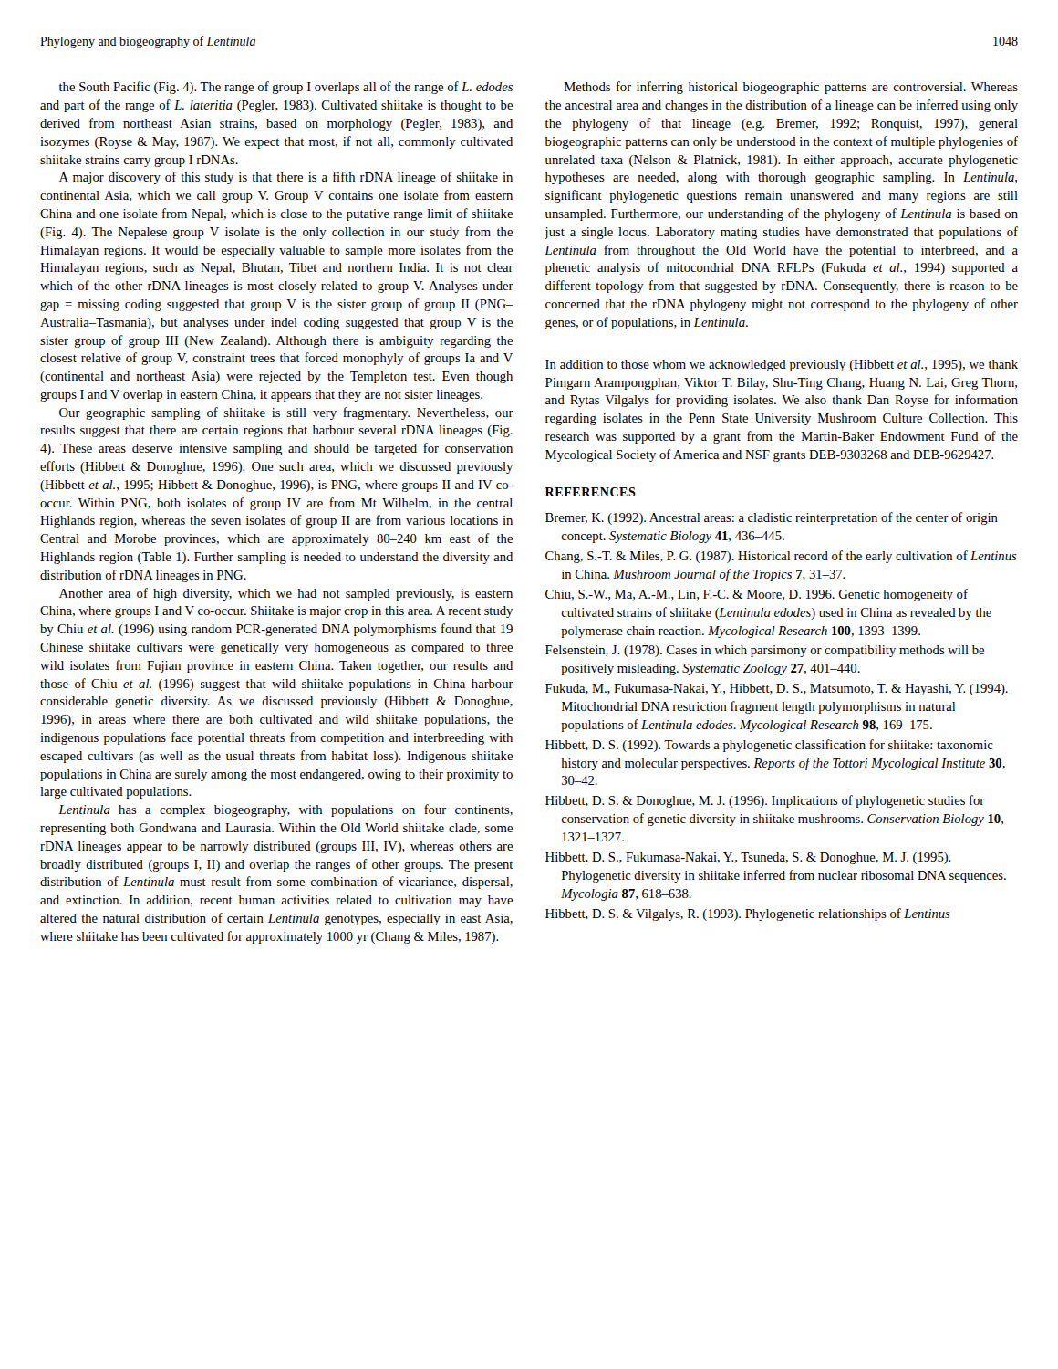Phylogeny and biogeography of Lentinula 1048
the South Pacific (Fig. 4). The range of group I overlaps all of the range of L. edodes and part of the range of L. lateritia (Pegler, 1983). Cultivated shiitake is thought to be derived from northeast Asian strains, based on morphology (Pegler, 1983), and isozymes (Royse & May, 1987). We expect that most, if not all, commonly cultivated shiitake strains carry group I rDNAs.
A major discovery of this study is that there is a fifth rDNA lineage of shiitake in continental Asia, which we call group V. Group V contains one isolate from eastern China and one isolate from Nepal, which is close to the putative range limit of shiitake (Fig. 4). The Nepalese group V isolate is the only collection in our study from the Himalayan regions. It would be especially valuable to sample more isolates from the Himalayan regions, such as Nepal, Bhutan, Tibet and northern India. It is not clear which of the other rDNA lineages is most closely related to group V. Analyses under gap = missing coding suggested that group V is the sister group of group II (PNG–Australia–Tasmania), but analyses under indel coding suggested that group V is the sister group of group III (New Zealand). Although there is ambiguity regarding the closest relative of group V, constraint trees that forced monophyly of groups Ia and V (continental and northeast Asia) were rejected by the Templeton test. Even though groups I and V overlap in eastern China, it appears that they are not sister lineages.
Our geographic sampling of shiitake is still very fragmentary. Nevertheless, our results suggest that there are certain regions that harbour several rDNA lineages (Fig. 4). These areas deserve intensive sampling and should be targeted for conservation efforts (Hibbett & Donoghue, 1996). One such area, which we discussed previously (Hibbett et al., 1995; Hibbett & Donoghue, 1996), is PNG, where groups II and IV co-occur. Within PNG, both isolates of group IV are from Mt Wilhelm, in the central Highlands region, whereas the seven isolates of group II are from various locations in Central and Morobe provinces, which are approximately 80–240 km east of the Highlands region (Table 1). Further sampling is needed to understand the diversity and distribution of rDNA lineages in PNG.
Another area of high diversity, which we had not sampled previously, is eastern China, where groups I and V co-occur. Shiitake is major crop in this area. A recent study by Chiu et al. (1996) using random PCR-generated DNA polymorphisms found that 19 Chinese shiitake cultivars were genetically very homogeneous as compared to three wild isolates from Fujian province in eastern China. Taken together, our results and those of Chiu et al. (1996) suggest that wild shiitake populations in China harbour considerable genetic diversity. As we discussed previously (Hibbett & Donoghue, 1996), in areas where there are both cultivated and wild shiitake populations, the indigenous populations face potential threats from competition and interbreeding with escaped cultivars (as well as the usual threats from habitat loss). Indigenous shiitake populations in China are surely among the most endangered, owing to their proximity to large cultivated populations.
Lentinula has a complex biogeography, with populations on four continents, representing both Gondwana and Laurasia. Within the Old World shiitake clade, some rDNA lineages appear to be narrowly distributed (groups III, IV), whereas others are broadly distributed (groups I, II) and overlap the ranges of other groups. The present distribution of Lentinula must result from some combination of vicariance, dispersal, and extinction. In addition, recent human activities related to cultivation may have altered the natural distribution of certain Lentinula genotypes, especially in east Asia, where shiitake has been cultivated for approximately 1000 yr (Chang & Miles, 1987).
Methods for inferring historical biogeographic patterns are controversial. Whereas the ancestral area and changes in the distribution of a lineage can be inferred using only the phylogeny of that lineage (e.g. Bremer, 1992; Ronquist, 1997), general biogeographic patterns can only be understood in the context of multiple phylogenies of unrelated taxa (Nelson & Platnick, 1981). In either approach, accurate phylogenetic hypotheses are needed, along with thorough geographic sampling. In Lentinula, significant phylogenetic questions remain unanswered and many regions are still unsampled. Furthermore, our understanding of the phylogeny of Lentinula is based on just a single locus. Laboratory mating studies have demonstrated that populations of Lentinula from throughout the Old World have the potential to interbreed, and a phenetic analysis of mitocondrial DNA RFLPs (Fukuda et al., 1994) supported a different topology from that suggested by rDNA. Consequently, there is reason to be concerned that the rDNA phylogeny might not correspond to the phylogeny of other genes, or of populations, in Lentinula.
In addition to those whom we acknowledged previously (Hibbett et al., 1995), we thank Pimgarn Arampongphan, Viktor T. Bilay, Shu-Ting Chang, Huang N. Lai, Greg Thorn, and Rytas Vilgalys for providing isolates. We also thank Dan Royse for information regarding isolates in the Penn State University Mushroom Culture Collection. This research was supported by a grant from the Martin-Baker Endowment Fund of the Mycological Society of America and NSF grants DEB-9303268 and DEB-9629427.
References
Bremer, K. (1992). Ancestral areas: a cladistic reinterpretation of the center of origin concept. Systematic Biology 41, 436–445.
Chang, S.-T. & Miles, P. G. (1987). Historical record of the early cultivation of Lentinus in China. Mushroom Journal of the Tropics 7, 31–37.
Chiu, S.-W., Ma, A.-M., Lin, F.-C. & Moore, D. 1996. Genetic homogeneity of cultivated strains of shiitake (Lentinula edodes) used in China as revealed by the polymerase chain reaction. Mycological Research 100, 1393–1399.
Felsenstein, J. (1978). Cases in which parsimony or compatibility methods will be positively misleading. Systematic Zoology 27, 401–440.
Fukuda, M., Fukumasa-Nakai, Y., Hibbett, D. S., Matsumoto, T. & Hayashi, Y. (1994). Mitochondrial DNA restriction fragment length polymorphisms in natural populations of Lentinula edodes. Mycological Research 98, 169–175.
Hibbett, D. S. (1992). Towards a phylogenetic classification for shiitake: taxonomic history and molecular perspectives. Reports of the Tottori Mycological Institute 30, 30–42.
Hibbett, D. S. & Donoghue, M. J. (1996). Implications of phylogenetic studies for conservation of genetic diversity in shiitake mushrooms. Conservation Biology 10, 1321–1327.
Hibbett, D. S., Fukumasa-Nakai, Y., Tsuneda, S. & Donoghue, M. J. (1995). Phylogenetic diversity in shiitake inferred from nuclear ribosomal DNA sequences. Mycologia 87, 618–638.
Hibbett, D. S. & Vilgalys, R. (1993). Phylogenetic relationships of Lentinus